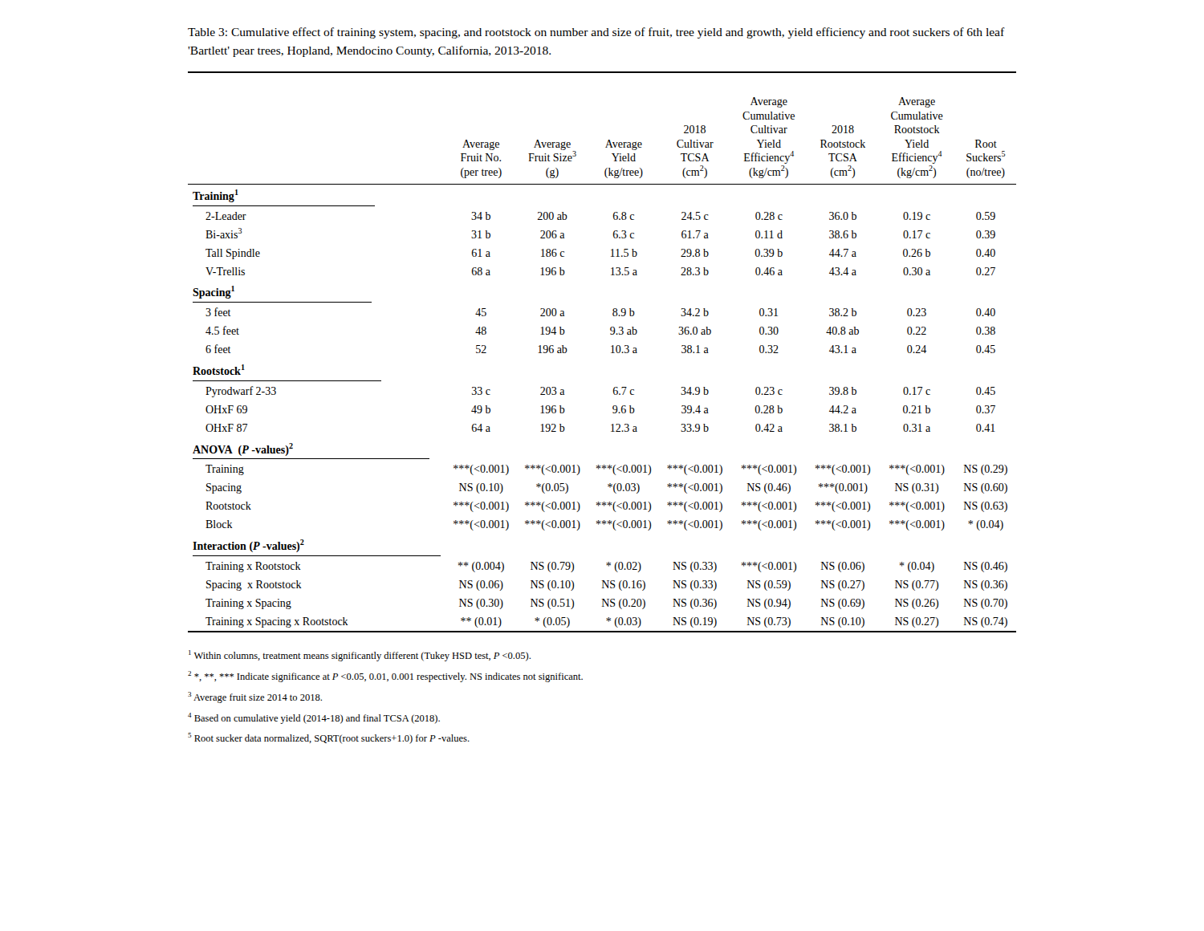Table 3: Cumulative effect of training system, spacing, and rootstock on number and size of fruit, tree yield and growth, yield efficiency and root suckers of 6th leaf 'Bartlett' pear trees, Hopland, Mendocino County, California, 2013-2018.
| | Average Fruit No. (per tree) | Average Fruit Size 3 (g) | Average Yield (kg/tree) | 2018 Cultivar TCSA (cm 2 ) | Average Cumulative Cultivar Yield Efficiency 4 (kg/cm 2 ) | 2018 Rootstock TCSA (cm 2 ) | Average Cumulative Rootstock Yield Efficiency 4 (kg/cm 2 ) | Root Suckers 5 (no/tree) |
| --- | --- | --- | --- | --- | --- | --- | --- | --- |
| Training 1 | | | | | | | | |
| 2-Leader | 34 b | 200 ab | 6.8 c | 24.5 c | 0.28 c | 36.0 b | 0.19 c | 0.59 |
| Bi-axis 3 | 31 b | 206 a | 6.3 c | 61.7 a | 0.11 d | 38.6 b | 0.17 c | 0.39 |
| Tall Spindle | 61 a | 186 c | 11.5 b | 29.8 b | 0.39 b | 44.7 a | 0.26 b | 0.40 |
| V-Trellis | 68 a | 196 b | 13.5 a | 28.3 b | 0.46 a | 43.4 a | 0.30 a | 0.27 |
| Spacing 1 | | | | | | | | |
| 3 feet | 45 | 200 a | 8.9 b | 34.2 b | 0.31 | 38.2 b | 0.23 | 0.40 |
| 4.5 feet | 48 | 194 b | 9.3 ab | 36.0 ab | 0.30 | 40.8 ab | 0.22 | 0.38 |
| 6 feet | 52 | 196 ab | 10.3 a | 38.1 a | 0.32 | 43.1 a | 0.24 | 0.45 |
| Rootstock 1 | | | | | | | | |
| Pyrodwarf 2-33 | 33 c | 203 a | 6.7 c | 34.9 b | 0.23 c | 39.8 b | 0.17 c | 0.45 |
| OHxF 69 | 49 b | 196 b | 9.6 b | 39.4 a | 0.28 b | 44.2 a | 0.21 b | 0.37 |
| OHxF 87 | 64 a | 192 b | 12.3 a | 33.9 b | 0.42 a | 38.1 b | 0.31 a | 0.41 |
| ANOVA ( P -values) 2 | | | | | | | | |
| Training | ***(<0.001) | ***(<0.001) | ***(<0.001) | ***(<0.001) | ***(<0.001) | ***(<0.001) | ***(<0.001) | NS (0.29) |
| Spacing | NS (0.10) | *(0.05) | *(0.03) | ***(<0.001) | NS (0.46) | ***(0.001) | NS (0.31) | NS (0.60) |
| Rootstock | ***(<0.001) | ***(<0.001) | ***(<0.001) | ***(<0.001) | ***(<0.001) | ***(<0.001) | ***(<0.001) | NS (0.63) |
| Block | ***(<0.001) | ***(<0.001) | ***(<0.001) | ***(<0.001) | ***(<0.001) | ***(<0.001) | ***(<0.001) | * (0.04) |
| Interaction ( P -values) 2 | | | | | | | | |
| Training x Rootstock | ** (0.004) | NS (0.79) | * (0.02) | NS (0.33) | ***(<0.001) | NS (0.06) | * (0.04) | NS (0.46) |
| Spacing x Rootstock | NS (0.06) | NS (0.10) | NS (0.16) | NS (0.33) | NS (0.59) | NS (0.27) | NS (0.77) | NS (0.36) |
| Training x Spacing | NS (0.30) | NS (0.51) | NS (0.20) | NS (0.36) | NS (0.94) | NS (0.69) | NS (0.26) | NS (0.70) |
| Training x Spacing x Rootstock | ** (0.01) | * (0.05) | * (0.03) | NS (0.19) | NS (0.73) | NS (0.10) | NS (0.27) | NS (0.74) |
1 Within columns, treatment means significantly different (Tukey HSD test, P <0.05).
2 *, **, *** Indicate significance at P <0.05, 0.01, 0.001 respectively. NS indicates not significant.
3 Average fruit size 2014 to 2018.
4 Based on cumulative yield (2014-18) and final TCSA (2018).
5 Root sucker data normalized, SQRT(root suckers+1.0) for P -values.